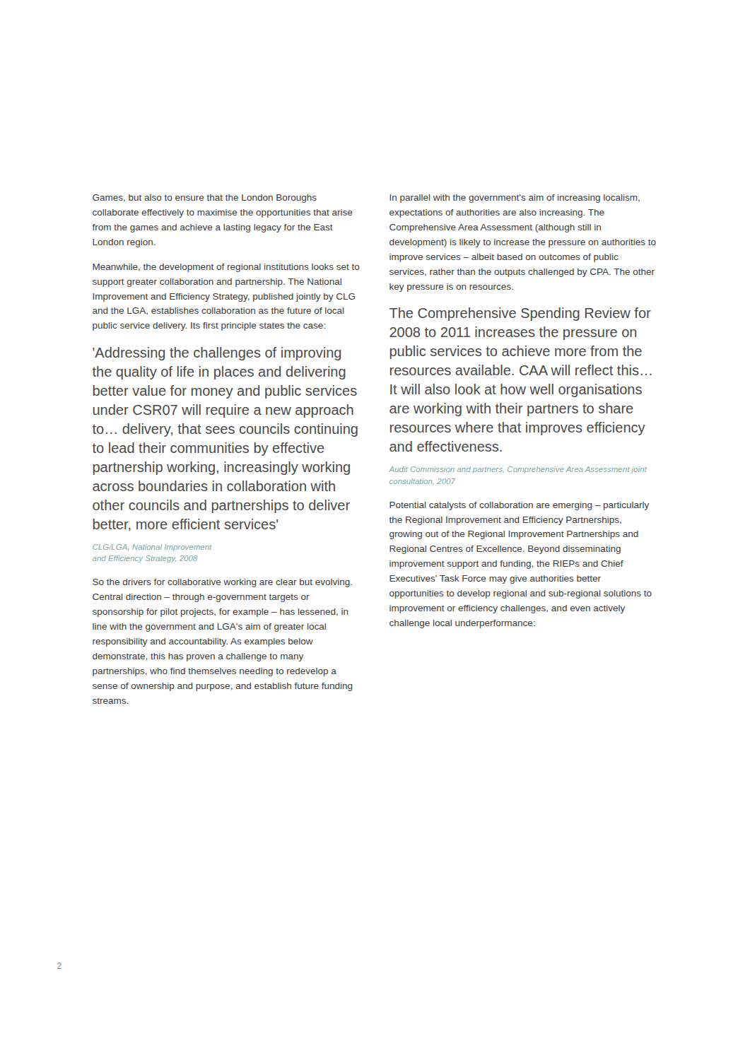Games, but also to ensure that the London Boroughs collaborate effectively to maximise the opportunities that arise from the games and achieve a lasting legacy for the East London region.
Meanwhile, the development of regional institutions looks set to support greater collaboration and partnership. The National Improvement and Efficiency Strategy, published jointly by CLG and the LGA, establishes collaboration as the future of local public service delivery. Its first principle states the case:
'Addressing the challenges of improving the quality of life in places and delivering better value for money and public services under CSR07 will require a new approach to… delivery, that sees councils continuing to lead their communities by effective partnership working, increasingly working across boundaries in collaboration with other councils and partnerships to deliver better, more efficient services'
CLG/LGA, National Improvement
and Efficiency Strategy, 2008
So the drivers for collaborative working are clear but evolving. Central direction – through e-government targets or sponsorship for pilot projects, for example – has lessened, in line with the government and LGA's aim of greater local responsibility and accountability. As examples below demonstrate, this has proven a challenge to many partnerships, who find themselves needing to redevelop a sense of ownership and purpose, and establish future funding streams.
In parallel with the government's aim of increasing localism, expectations of authorities are also increasing. The Comprehensive Area Assessment (although still in development) is likely to increase the pressure on authorities to improve services – albeit based on outcomes of public services, rather than the outputs challenged by CPA. The other key pressure is on resources.
The Comprehensive Spending Review for 2008 to 2011 increases the pressure on public services to achieve more from the resources available. CAA will reflect this… It will also look at how well organisations are working with their partners to share resources where that improves efficiency and effectiveness.
Audit Commission and partners, Comprehensive Area Assessment joint consultation, 2007
Potential catalysts of collaboration are emerging – particularly the Regional Improvement and Efficiency Partnerships, growing out of the Regional Improvement Partnerships and Regional Centres of Excellence. Beyond disseminating improvement support and funding, the RIEPs and Chief Executives' Task Force may give authorities better opportunities to develop regional and sub-regional solutions to improvement or efficiency challenges, and even actively challenge local underperformance:
2